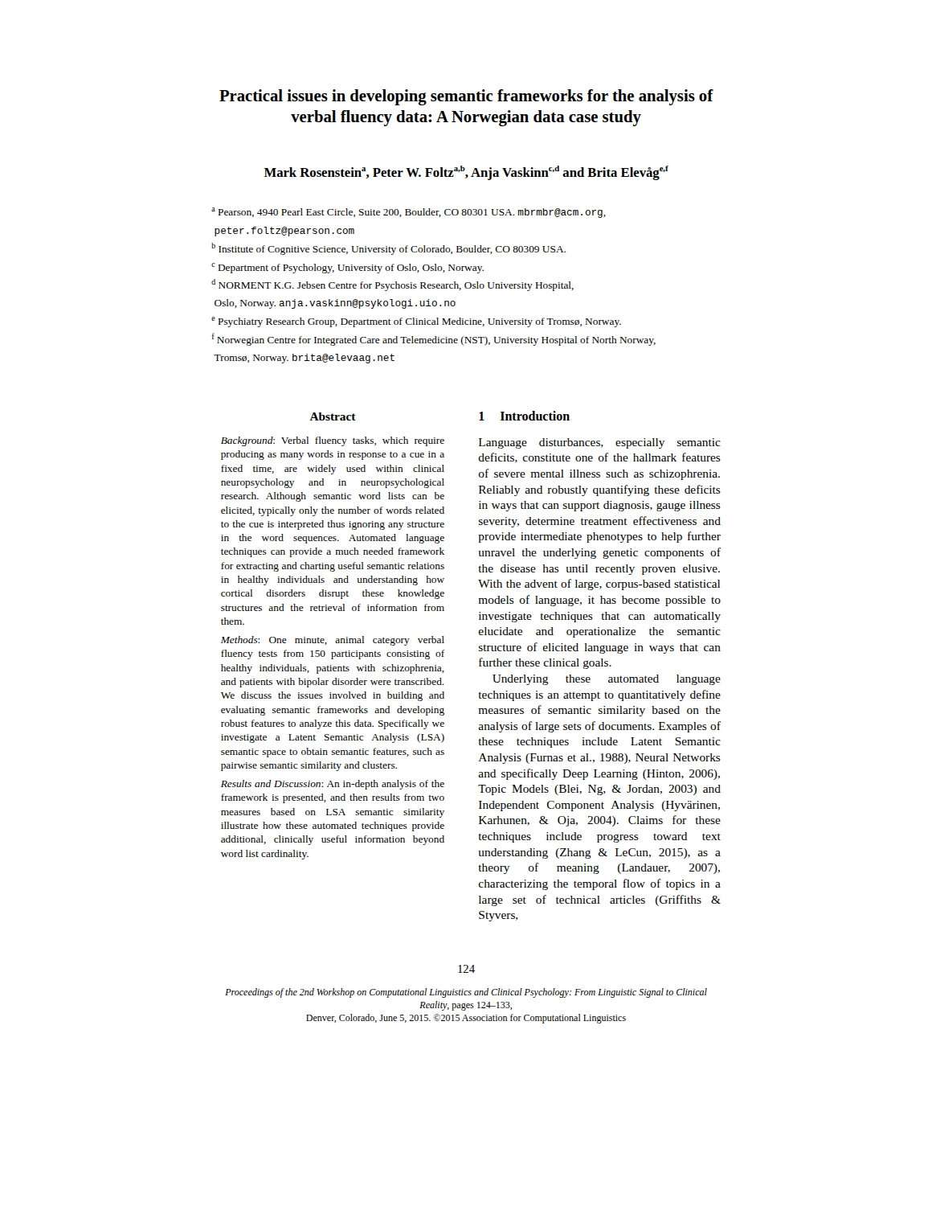Practical issues in developing semantic frameworks for the analysis of
verbal fluency data: A Norwegian data case study
Mark Rosensteina, Peter W. Foltza,b, Anja Vaskinnc,d and Brita Elevåge,f
a Pearson, 4940 Pearl East Circle, Suite 200, Boulder, CO 80301 USA. mbrmbr@acm.org,
peter.foltz@pearson.com
b Institute of Cognitive Science, University of Colorado, Boulder, CO 80309 USA.
c Department of Psychology, University of Oslo, Oslo, Norway.
d NORMENT K.G. Jebsen Centre for Psychosis Research, Oslo University Hospital,
Oslo, Norway. anja.vaskinn@psykologi.uio.no
e Psychiatry Research Group, Department of Clinical Medicine, University of Tromsø, Norway.
f Norwegian Centre for Integrated Care and Telemedicine (NST), University Hospital of North Norway,
Tromsø, Norway. brita@elevaag.net
Abstract
Background: Verbal fluency tasks, which require producing as many words in response to a cue in a fixed time, are widely used within clinical neuropsychology and in neuropsychological research. Although semantic word lists can be elicited, typically only the number of words related to the cue is interpreted thus ignoring any structure in the word sequences. Automated language techniques can provide a much needed framework for extracting and charting useful semantic relations in healthy individuals and understanding how cortical disorders disrupt these knowledge structures and the retrieval of information from them.
Methods: One minute, animal category verbal fluency tests from 150 participants consisting of healthy individuals, patients with schizophrenia, and patients with bipolar disorder were transcribed. We discuss the issues involved in building and evaluating semantic frameworks and developing robust features to analyze this data. Specifically we investigate a Latent Semantic Analysis (LSA) semantic space to obtain semantic features, such as pairwise semantic similarity and clusters.
Results and Discussion: An in-depth analysis of the framework is presented, and then results from two measures based on LSA semantic similarity illustrate how these automated techniques provide additional, clinically useful information beyond word list cardinality.
1 Introduction
Language disturbances, especially semantic deficits, constitute one of the hallmark features of severe mental illness such as schizophrenia. Reliably and robustly quantifying these deficits in ways that can support diagnosis, gauge illness severity, determine treatment effectiveness and provide intermediate phenotypes to help further unravel the underlying genetic components of the disease has until recently proven elusive. With the advent of large, corpus-based statistical models of language, it has become possible to investigate techniques that can automatically elucidate and operationalize the semantic structure of elicited language in ways that can further these clinical goals.
Underlying these automated language techniques is an attempt to quantitatively define measures of semantic similarity based on the analysis of large sets of documents. Examples of these techniques include Latent Semantic Analysis (Furnas et al., 1988), Neural Networks and specifically Deep Learning (Hinton, 2006), Topic Models (Blei, Ng, & Jordan, 2003) and Independent Component Analysis (Hyvärinen, Karhunen, & Oja, 2004). Claims for these techniques include progress toward text understanding (Zhang & LeCun, 2015), as a theory of meaning (Landauer, 2007), characterizing the temporal flow of topics in a large set of technical articles (Griffiths & Styvers,
124
Proceedings of the 2nd Workshop on Computational Linguistics and Clinical Psychology: From Linguistic Signal to Clinical Reality, pages 124–133,
Denver, Colorado, June 5, 2015. ©2015 Association for Computational Linguistics